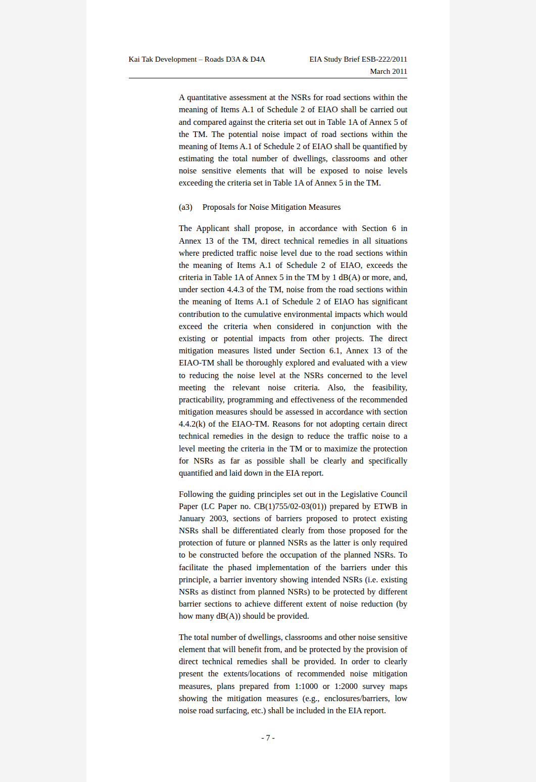Kai Tak Development – Roads D3A & D4A
EIA Study Brief ESB-222/2011
March 2011
A quantitative assessment at the NSRs for road sections within the meaning of Items A.1 of Schedule 2 of EIAO shall be carried out and compared against the criteria set out in Table 1A of Annex 5 of the TM. The potential noise impact of road sections within the meaning of Items A.1 of Schedule 2 of EIAO shall be quantified by estimating the total number of dwellings, classrooms and other noise sensitive elements that will be exposed to noise levels exceeding the criteria set in Table 1A of Annex 5 in the TM.
(a3)
Proposals for Noise Mitigation Measures
The Applicant shall propose, in accordance with Section 6 in Annex 13 of the TM, direct technical remedies in all situations where predicted traffic noise level due to the road sections within the meaning of Items A.1 of Schedule 2 of EIAO, exceeds the criteria in Table 1A of Annex 5 in the TM by 1 dB(A) or more, and, under section 4.4.3 of the TM, noise from the road sections within the meaning of Items A.1 of Schedule 2 of EIAO has significant contribution to the cumulative environmental impacts which would exceed the criteria when considered in conjunction with the existing or potential impacts from other projects. The direct mitigation measures listed under Section 6.1, Annex 13 of the EIAO-TM shall be thoroughly explored and evaluated with a view to reducing the noise level at the NSRs concerned to the level meeting the relevant noise criteria. Also, the feasibility, practicability, programming and effectiveness of the recommended mitigation measures should be assessed in accordance with section 4.4.2(k) of the EIAO-TM. Reasons for not adopting certain direct technical remedies in the design to reduce the traffic noise to a level meeting the criteria in the TM or to maximize the protection for NSRs as far as possible shall be clearly and specifically quantified and laid down in the EIA report.
Following the guiding principles set out in the Legislative Council Paper (LC Paper no. CB(1)755/02-03(01)) prepared by ETWB in January 2003, sections of barriers proposed to protect existing NSRs shall be differentiated clearly from those proposed for the protection of future or planned NSRs as the latter is only required to be constructed before the occupation of the planned NSRs. To facilitate the phased implementation of the barriers under this principle, a barrier inventory showing intended NSRs (i.e. existing NSRs as distinct from planned NSRs) to be protected by different barrier sections to achieve different extent of noise reduction (by how many dB(A)) should be provided.
The total number of dwellings, classrooms and other noise sensitive element that will benefit from, and be protected by the provision of direct technical remedies shall be provided. In order to clearly present the extents/locations of recommended noise mitigation measures, plans prepared from 1:1000 or 1:2000 survey maps showing the mitigation measures (e.g., enclosures/barriers, low noise road surfacing, etc.) shall be included in the EIA report.
- 7 -